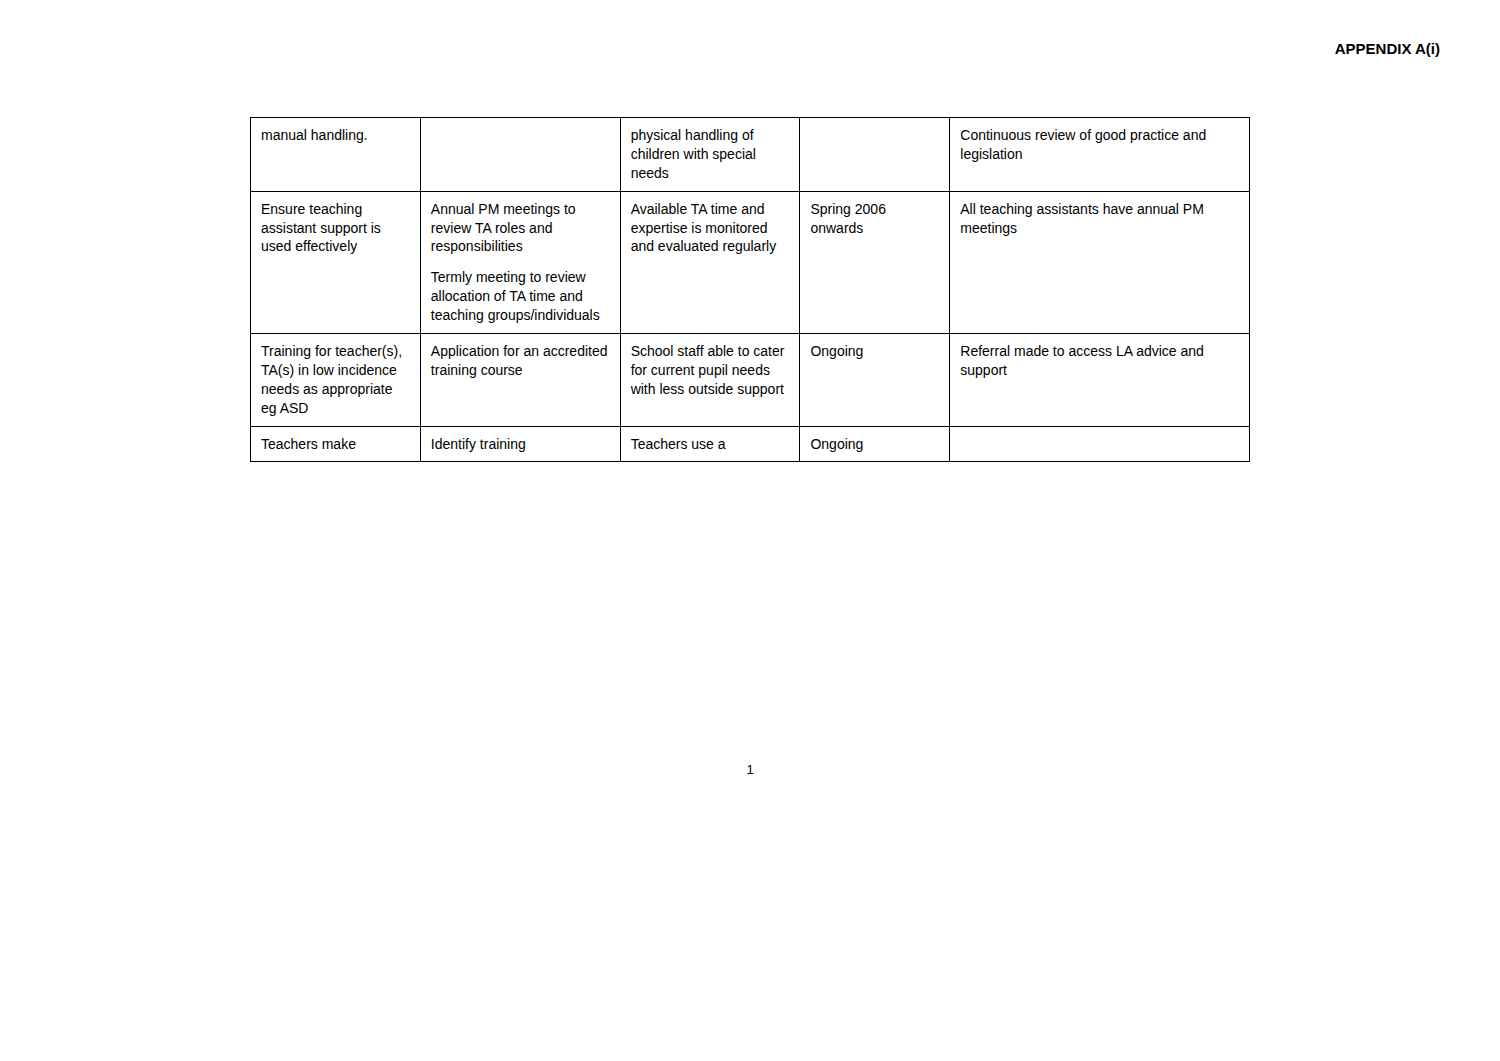APPENDIX A(i)
| manual handling. | | physical handling of children with special needs | | Continuous review of good practice and legislation |
| Ensure teaching assistant support is used effectively | Annual PM meetings to review TA roles and responsibilities Termly meeting to review allocation of TA time and teaching groups/individuals | Available TA time and expertise is monitored and evaluated regularly | Spring 2006 onwards | All teaching assistants have annual PM meetings |
| Training for teacher(s), TA(s) in low incidence needs as appropriate eg ASD | Application for an accredited training course | School staff able to cater for current pupil needs with less outside support | Ongoing | Referral made to access LA advice and support |
| Teachers make | Identify training | Teachers use a | Ongoing | |
1